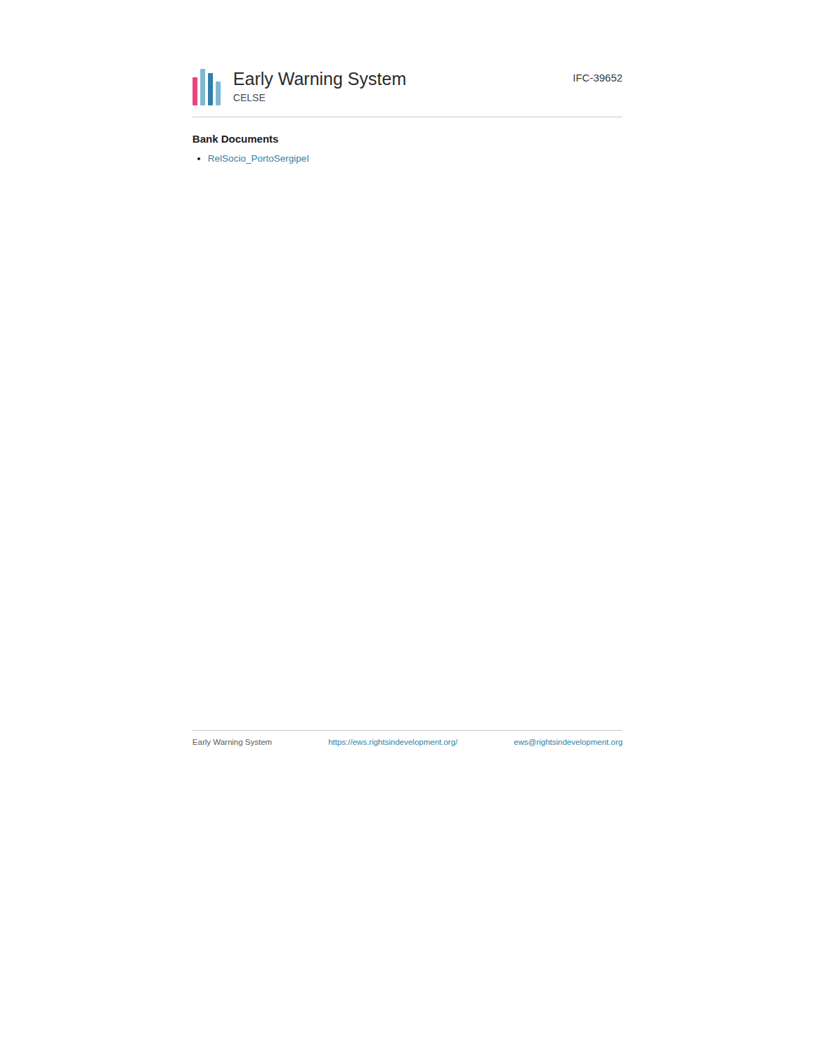Early Warning System
CELSE
IFC-39652
Bank Documents
RelSocio_PortoSergipeI
Early Warning System
https://ews.rightsindevelopment.org/
ews@rightsindevelopment.org